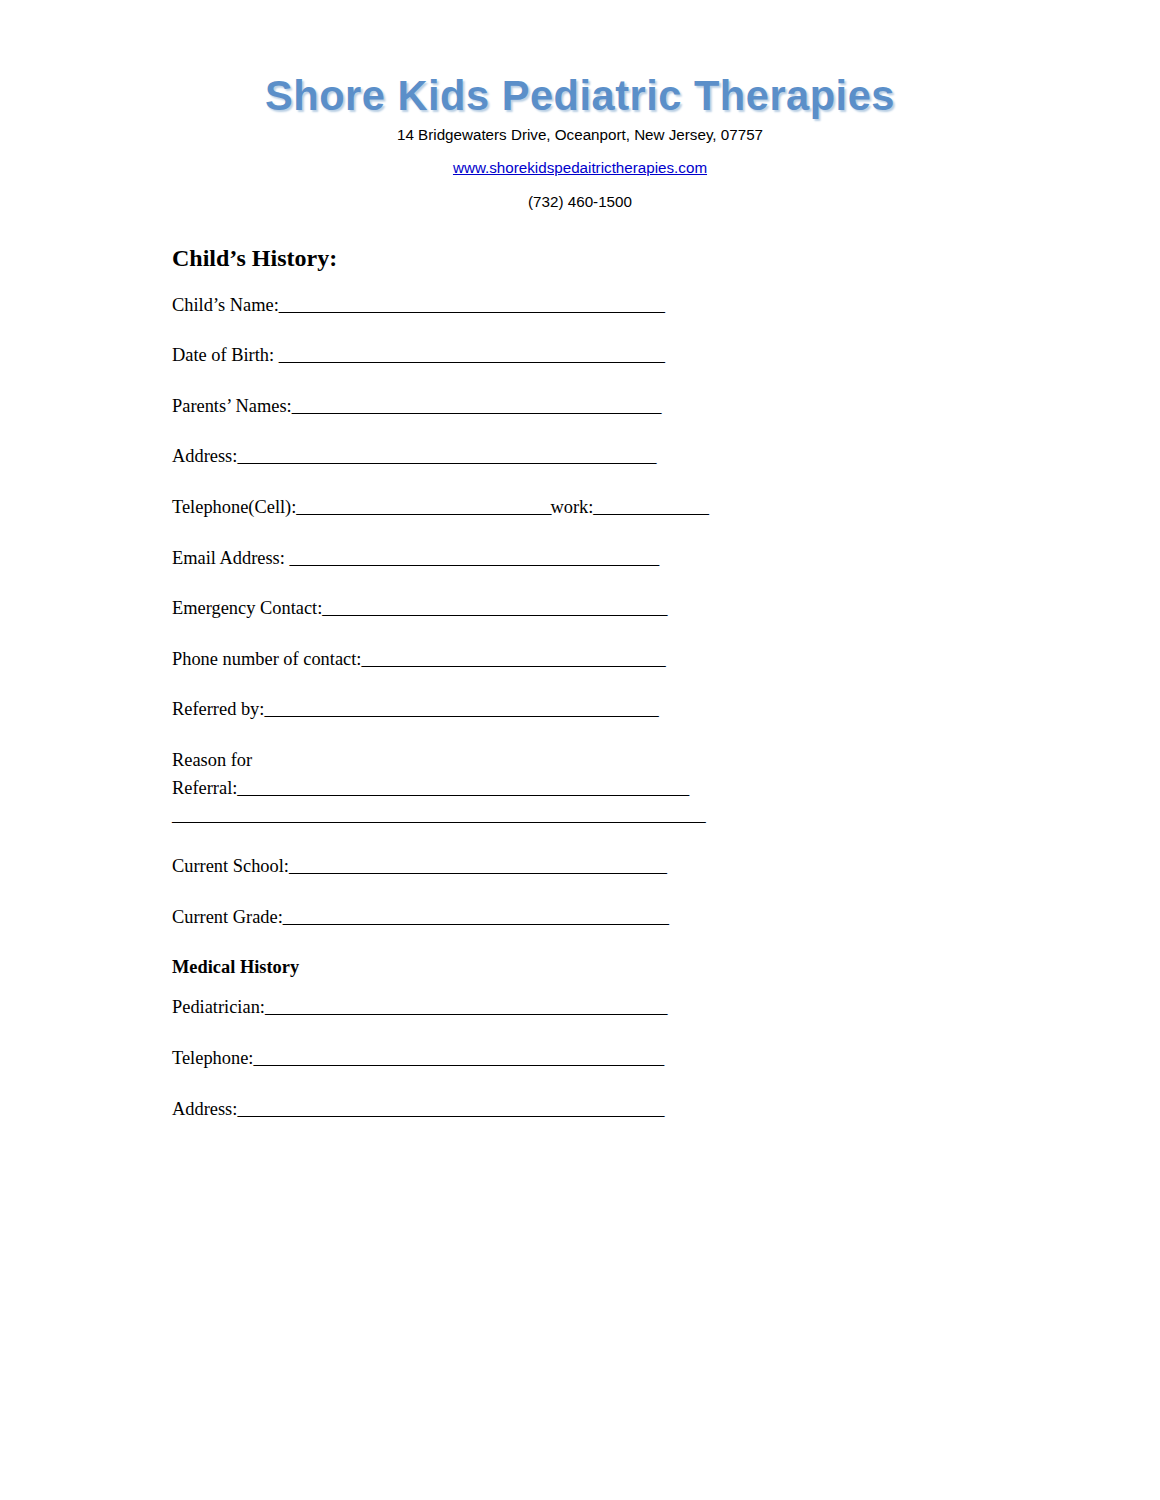Shore Kids Pediatric Therapies
14 Bridgewaters Drive, Oceanport, New Jersey, 07757
www.shorekidspedaitrictherapies.com
(732) 460-1500
Child’s History:
Child’s Name:_______________________________________________
Date of Birth: _______________________________________________
Parents’ Names:_____________________________________________
Address:___________________________________________________
Telephone(Cell):_______________________________work:______________
Email Address: _____________________________________________
Emergency Contact:__________________________________________
Phone number of contact:_____________________________________
Referred by:________________________________________________
Reason for Referral:_______________________________________________________
_________________________________________________________________
Current School:______________________________________________
Current Grade:_______________________________________________
Medical History
Pediatrician:_________________________________________________
Telephone:__________________________________________________
Address:____________________________________________________